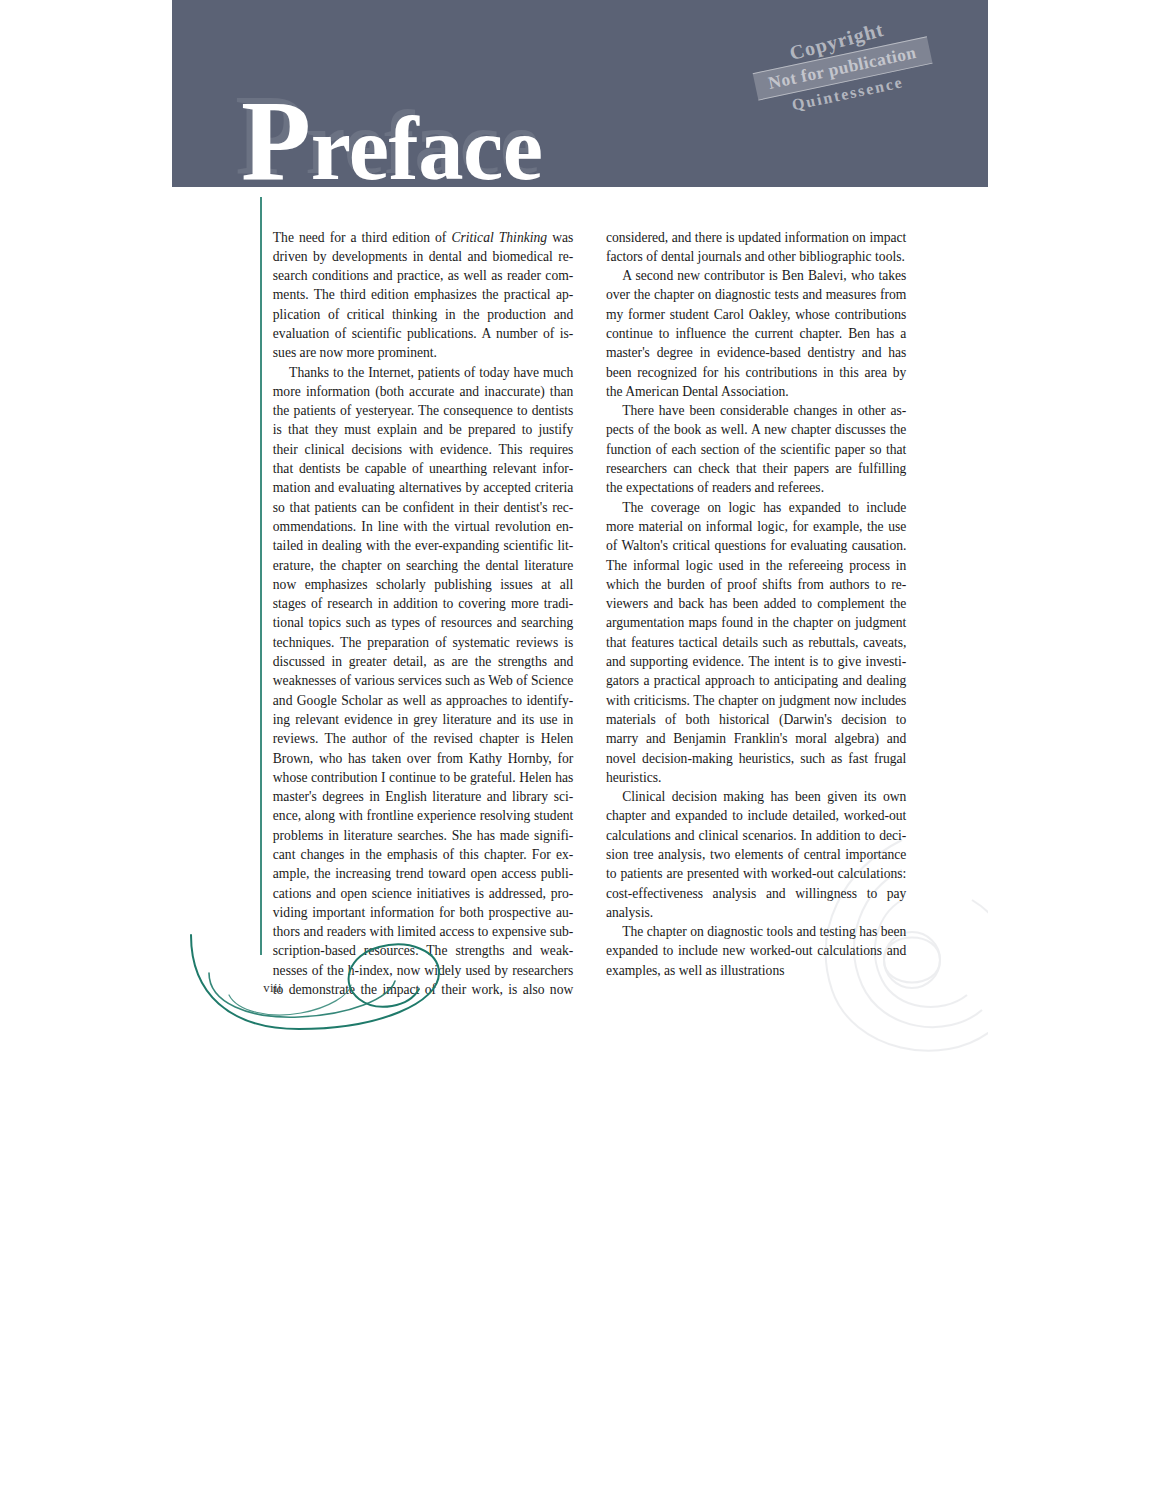Preface
Preface
Copyright
Not for publication
Quintessence
The need for a third edition of Critical Thinking was driven by developments in dental and biomedical research conditions and practice, as well as reader comments. The third edition emphasizes the practical application of critical thinking in the production and evaluation of scientific publications. A number of issues are now more prominent.
Thanks to the Internet, patients of today have much more information (both accurate and inaccurate) than the patients of yesteryear. The consequence to dentists is that they must explain and be prepared to justify their clinical decisions with evidence. This requires that dentists be capable of unearthing relevant information and evaluating alternatives by accepted criteria so that patients can be confident in their dentist's recommendations. In line with the virtual revolution entailed in dealing with the ever-expanding scientific literature, the chapter on searching the dental literature now emphasizes scholarly publishing issues at all stages of research in addition to covering more traditional topics such as types of resources and searching techniques. The preparation of systematic reviews is discussed in greater detail, as are the strengths and weaknesses of various services such as Web of Science and Google Scholar as well as approaches to identifying relevant evidence in grey literature and its use in reviews. The author of the revised chapter is Helen Brown, who has taken over from Kathy Hornby, for whose contribution I continue to be grateful. Helen has master's degrees in English literature and library science, along with frontline experience resolving student problems in literature searches. She has made significant changes in the emphasis of this chapter. For example, the increasing trend toward open access publications and open science initiatives is addressed, providing important information for both prospective authors and readers with limited access to expensive subscription-based resources. The strengths and weaknesses of the h-index, now widely used by researchers to demonstrate the impact of their work, is also now considered, and there is updated information on impact factors of dental journals and other bibliographic tools.
A second new contributor is Ben Balevi, who takes over the chapter on diagnostic tests and measures from my former student Carol Oakley, whose contributions continue to influence the current chapter. Ben has a master's degree in evidence-based dentistry and has been recognized for his contributions in this area by the American Dental Association.
There have been considerable changes in other aspects of the book as well. A new chapter discusses the function of each section of the scientific paper so that researchers can check that their papers are fulfilling the expectations of readers and referees.
The coverage on logic has expanded to include more material on informal logic, for example, the use of Walton's critical questions for evaluating causation. The informal logic used in the refereeing process in which the burden of proof shifts from authors to reviewers and back has been added to complement the argumentation maps found in the chapter on judgment that features tactical details such as rebuttals, caveats, and supporting evidence. The intent is to give investigators a practical approach to anticipating and dealing with criticisms. The chapter on judgment now includes materials of both historical (Darwin's decision to marry and Benjamin Franklin's moral algebra) and novel decision-making heuristics, such as fast frugal heuristics.
Clinical decision making has been given its own chapter and expanded to include detailed, worked-out calculations and clinical scenarios. In addition to decision tree analysis, two elements of central importance to patients are presented with worked-out calculations: cost-effectiveness analysis and willingness to pay analysis.
The chapter on diagnostic tools and testing has been expanded to include new worked-out calculations and examples, as well as illustrations
viii